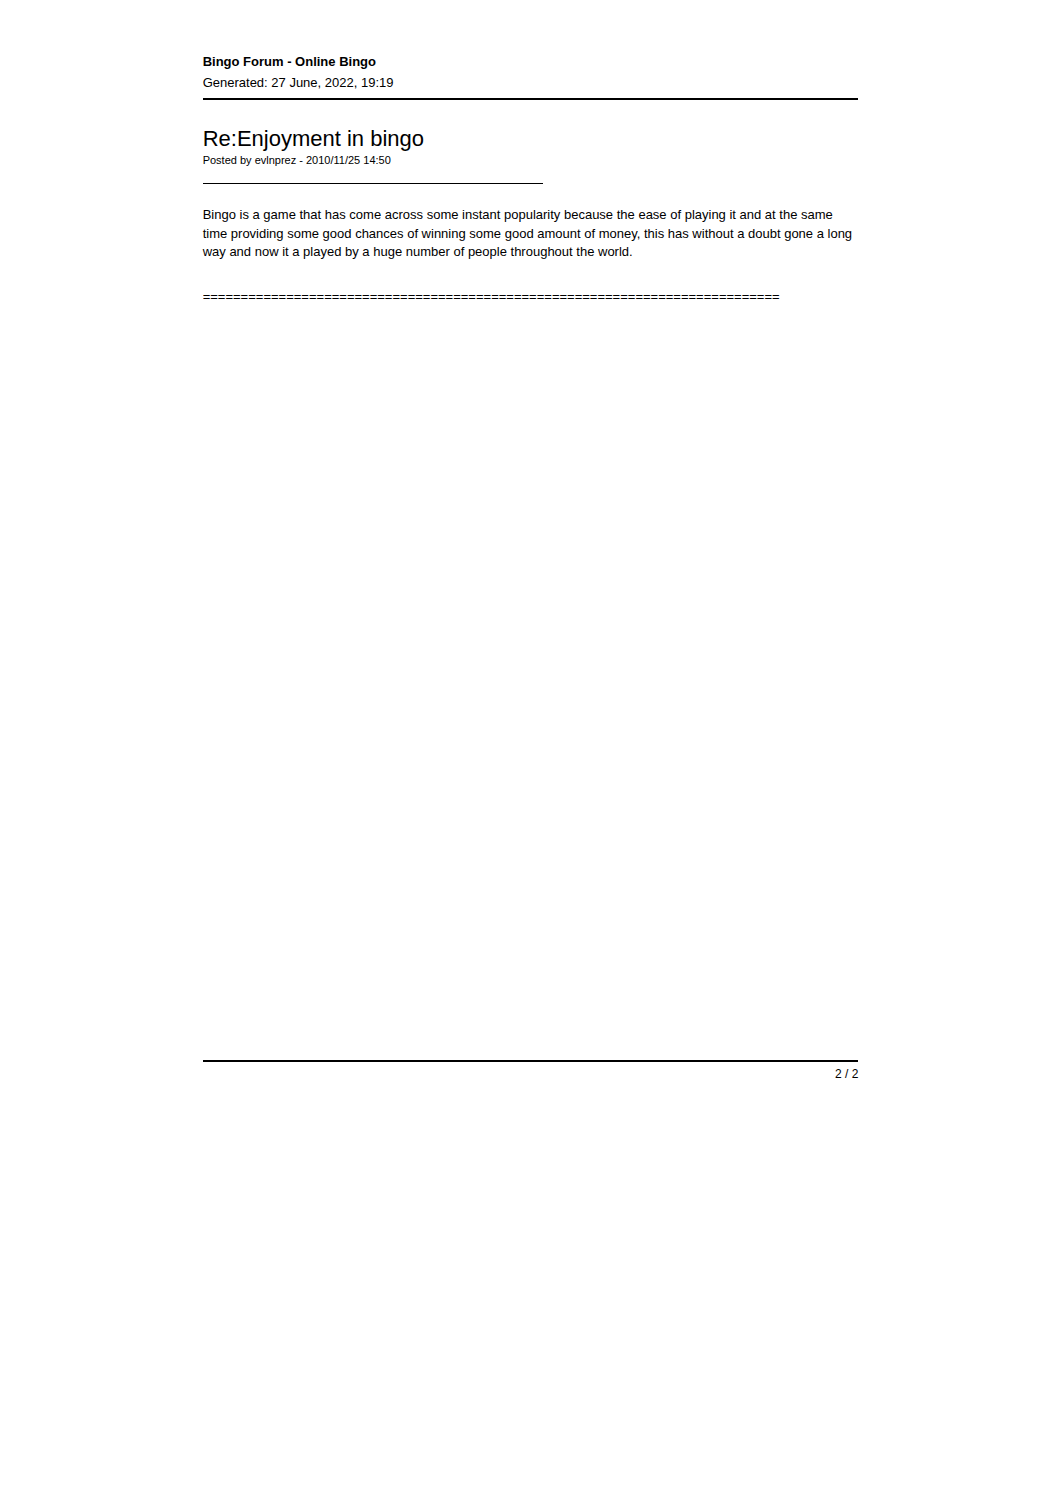Bingo Forum - Online Bingo
Generated: 27 June, 2022, 19:19
Re:Enjoyment in bingo
Posted by evlnprez - 2010/11/25 14:50
Bingo is a game that has come across some instant popularity because the ease of playing it and at the same time providing some good chances of winning some good amount of money, this has without a doubt gone a long way and now it a played by a huge number of people throughout the world.
============================================================================
2 / 2